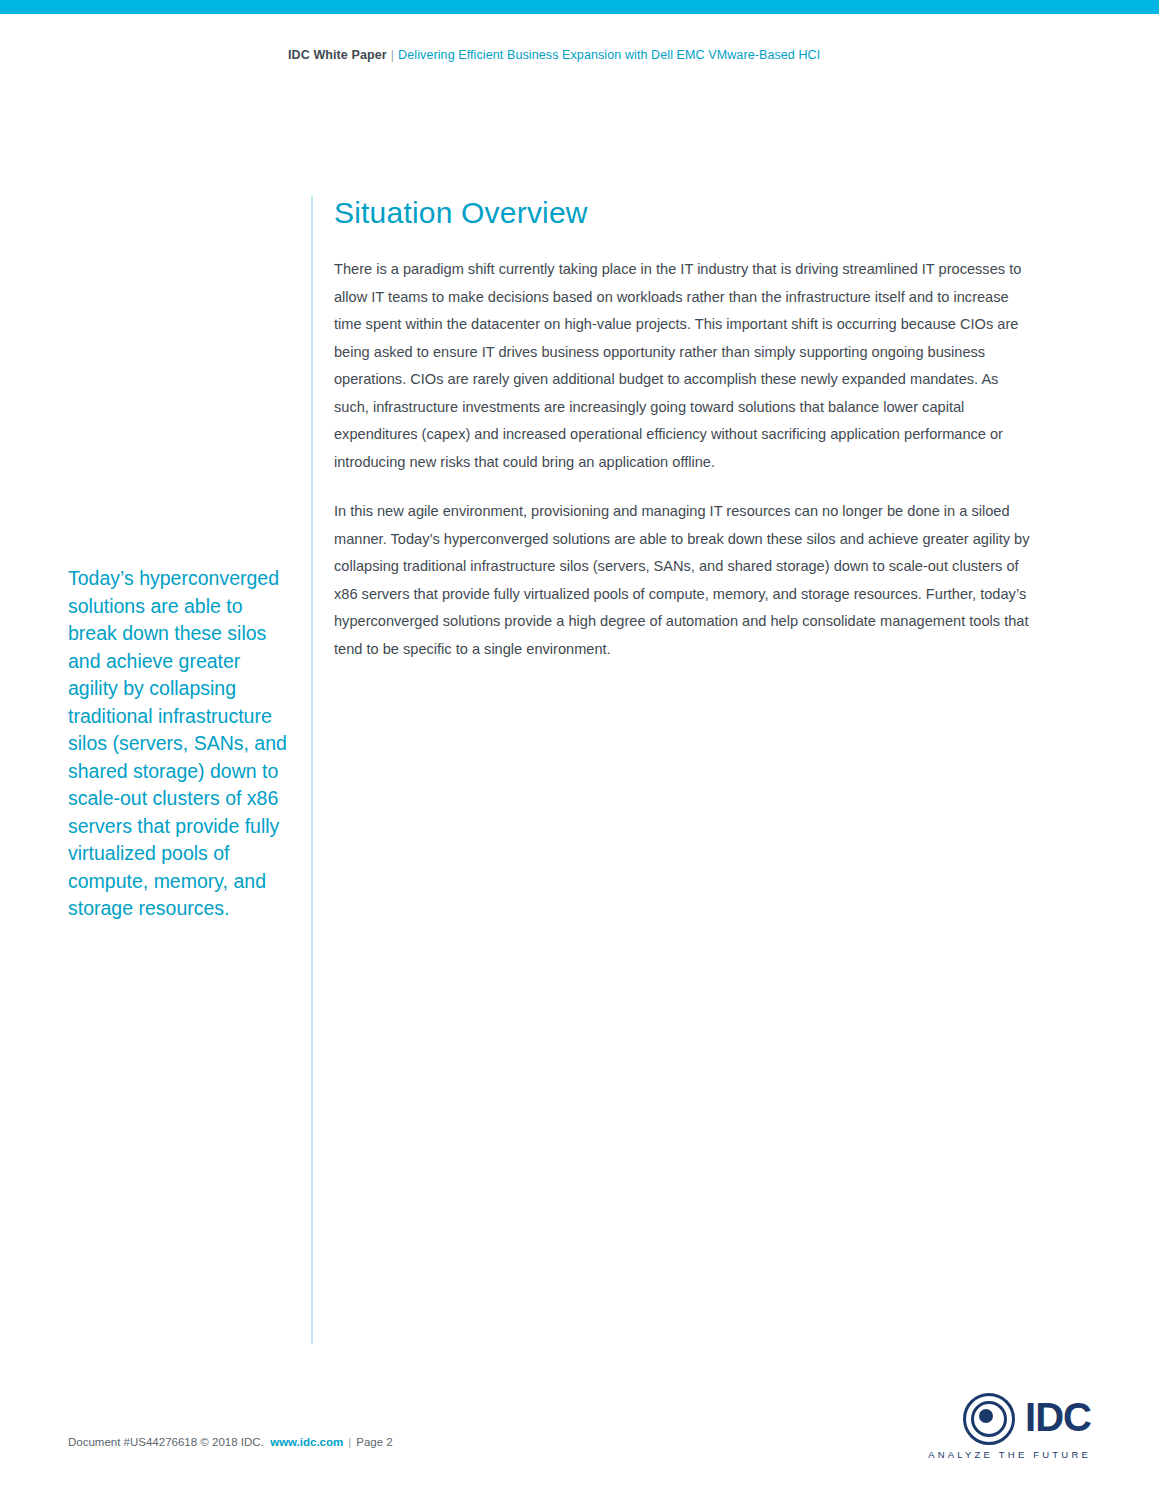IDC White Paper|Delivering Efficient Business Expansion with Dell EMC VMware-Based HCI
Today’s hyperconverged solutions are able to break down these silos and achieve greater agility by collapsing traditional infrastructure silos (servers, SANs, and shared storage) down to scale-out clusters of x86 servers that provide fully virtualized pools of compute, memory, and storage resources.
Situation Overview
There is a paradigm shift currently taking place in the IT industry that is driving streamlined IT processes to allow IT teams to make decisions based on workloads rather than the infrastructure itself and to increase time spent within the datacenter on high-value projects. This important shift is occurring because CIOs are being asked to ensure IT drives business opportunity rather than simply supporting ongoing business operations. CIOs are rarely given additional budget to accomplish these newly expanded mandates. As such, infrastructure investments are increasingly going toward solutions that balance lower capital expenditures (capex) and increased operational efficiency without sacrificing application performance or introducing new risks that could bring an application offline.
In this new agile environment, provisioning and managing IT resources can no longer be done in a siloed manner. Today’s hyperconverged solutions are able to break down these silos and achieve greater agility by collapsing traditional infrastructure silos (servers, SANs, and shared storage) down to scale-out clusters of x86 servers that provide fully virtualized pools of compute, memory, and storage resources. Further, today’s hyperconverged solutions provide a high degree of automation and help consolidate management tools that tend to be specific to a single environment.
Document #US44276618 © 2018 IDC. www.idc.com|Page 2
IDC
Analyze the Future